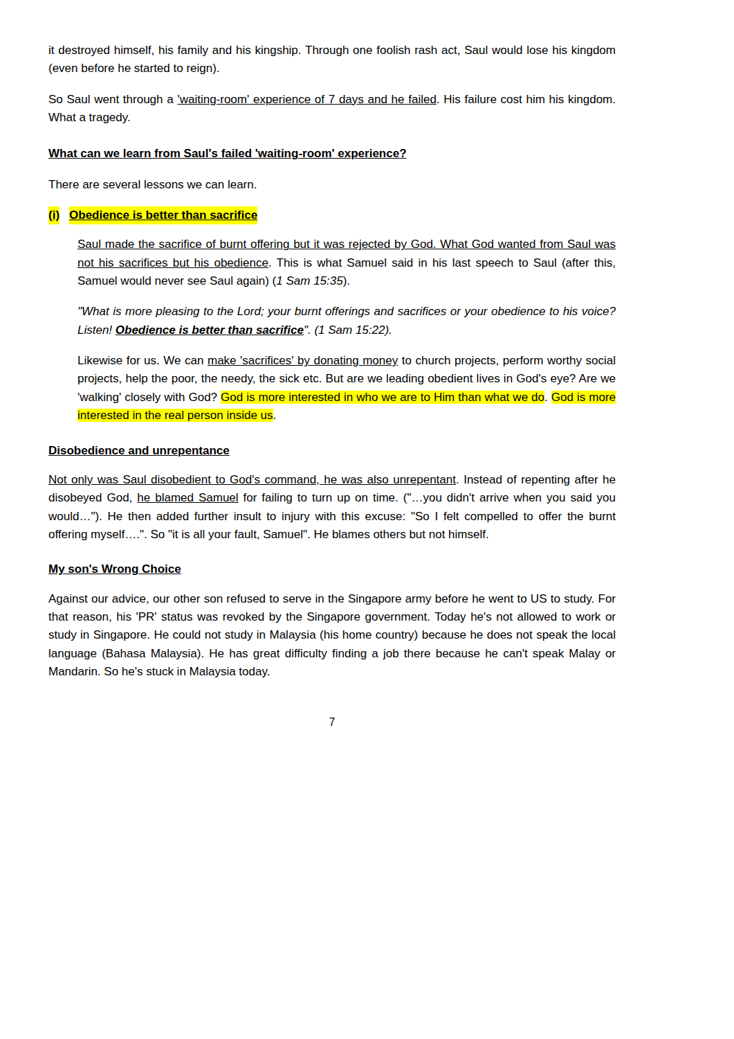it destroyed himself, his family and his kingship. Through one foolish rash act, Saul would lose his kingdom (even before he started to reign).
So Saul went through a 'waiting-room' experience of 7 days and he failed. His failure cost him his kingdom. What a tragedy.
What can we learn from Saul's failed 'waiting-room' experience?
There are several lessons we can learn.
(i) Obedience is better than sacrifice
Saul made the sacrifice of burnt offering but it was rejected by God. What God wanted from Saul was not his sacrifices but his obedience. This is what Samuel said in his last speech to Saul (after this, Samuel would never see Saul again) (1 Sam 15:35).
"What is more pleasing to the Lord; your burnt offerings and sacrifices or your obedience to his voice? Listen! Obedience is better than sacrifice". (1 Sam 15:22).
Likewise for us. We can make 'sacrifices' by donating money to church projects, perform worthy social projects, help the poor, the needy, the sick etc. But are we leading obedient lives in God's eye? Are we 'walking' closely with God? God is more interested in who we are to Him than what we do. God is more interested in the real person inside us.
Disobedience and unrepentance
Not only was Saul disobedient to God's command, he was also unrepentant. Instead of repenting after he disobeyed God, he blamed Samuel for failing to turn up on time. ("…you didn't arrive when you said you would…"). He then added further insult to injury with this excuse: "So I felt compelled to offer the burnt offering myself….". So "it is all your fault, Samuel". He blames others but not himself.
My son's Wrong Choice
Against our advice, our other son refused to serve in the Singapore army before he went to US to study. For that reason, his 'PR' status was revoked by the Singapore government. Today he's not allowed to work or study in Singapore. He could not study in Malaysia (his home country) because he does not speak the local language (Bahasa Malaysia). He has great difficulty finding a job there because he can't speak Malay or Mandarin. So he's stuck in Malaysia today.
7